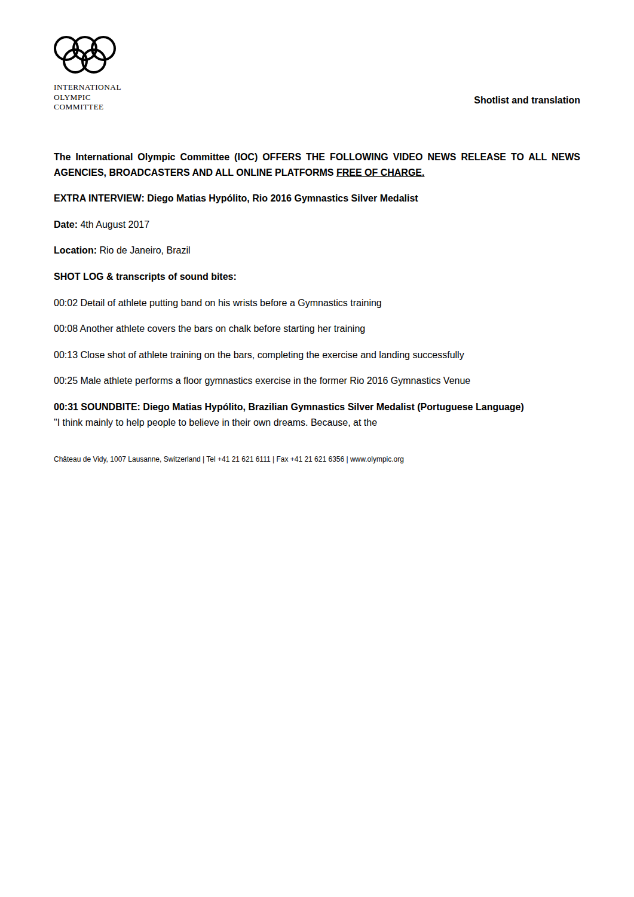International
Olympic
Committee
Shotlist and translation
The International Olympic Committee (IOC) OFFERS THE FOLLOWING VIDEO NEWS RELEASE TO ALL NEWS AGENCIES, BROADCASTERS AND ALL ONLINE PLATFORMS FREE OF CHARGE.
EXTRA INTERVIEW: Diego Matias Hypólito, Rio 2016 Gymnastics Silver Medalist
Date: 4th August 2017
Location: Rio de Janeiro, Brazil
SHOT LOG & transcripts of sound bites:
00:02 Detail of athlete putting band on his wrists before a Gymnastics training
00:08 Another athlete covers the bars on chalk before starting her training
00:13 Close shot of athlete training on the bars, completing the exercise and landing successfully
00:25 Male athlete performs a floor gymnastics exercise in the former Rio 2016 Gymnastics Venue
00:31 SOUNDBITE: Diego Matias Hypólito, Brazilian Gymnastics Silver Medalist (Portuguese Language)
"I think mainly to help people to believe in their own dreams. Because, at the
Château de Vidy, 1007 Lausanne, Switzerland | Tel +41 21 621 6111 | Fax +41 21 621 6356 | www.olympic.org